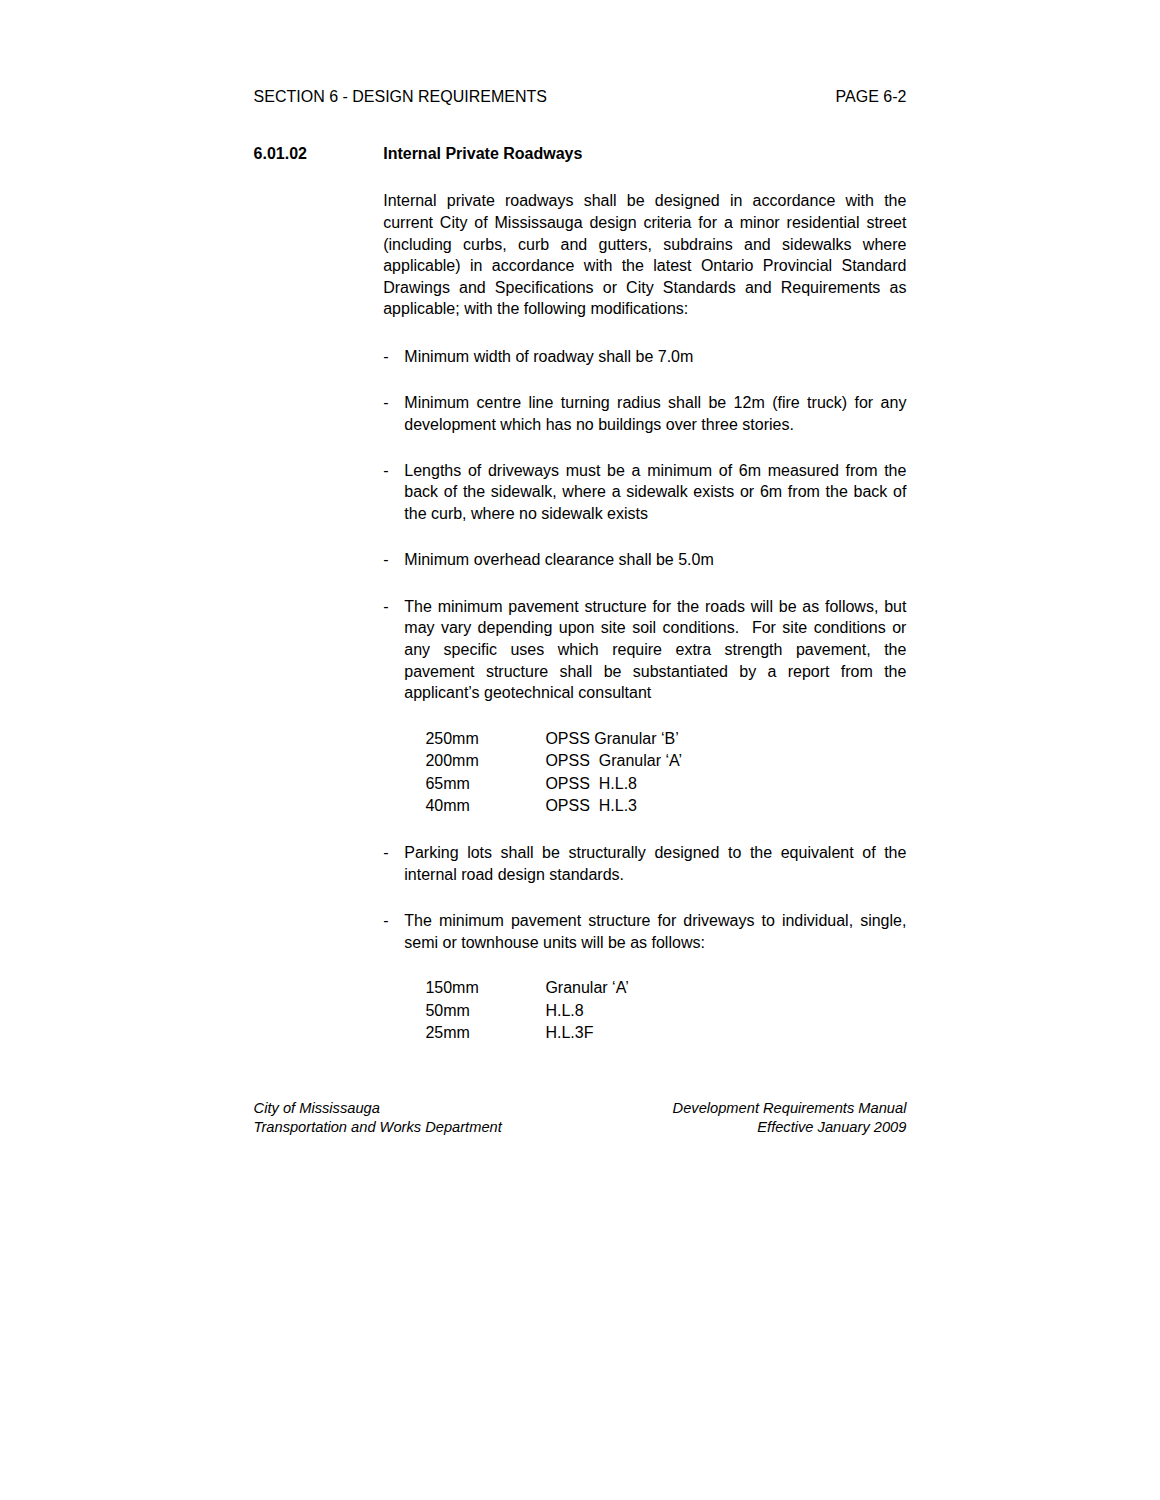SECTION 6 - DESIGN REQUIREMENTS
PAGE 6-2
6.01.02
Internal Private Roadways
Internal private roadways shall be designed in accordance with the current City of Mississauga design criteria for a minor residential street (including curbs, curb and gutters, subdrains and sidewalks where applicable) in accordance with the latest Ontario Provincial Standard Drawings and Specifications or City Standards and Requirements as applicable; with the following modifications:
Minimum width of roadway shall be 7.0m
Minimum centre line turning radius shall be 12m (fire truck) for any development which has no buildings over three stories.
Lengths of driveways must be a minimum of 6m measured from the back of the sidewalk, where a sidewalk exists or 6m from the back of the curb, where no sidewalk exists
Minimum overhead clearance shall be 5.0m
The minimum pavement structure for the roads will be as follows, but may vary depending upon site soil conditions. For site conditions or any specific uses which require extra strength pavement, the pavement structure shall be substantiated by a report from the applicant’s geotechnical consultant
| 250mm | OPSS Granular ‘B’ |
| 200mm | OPSS Granular ‘A’ |
| 65mm | OPSS H.L.8 |
| 40mm | OPSS H.L.3 |
Parking lots shall be structurally designed to the equivalent of the internal road design standards.
The minimum pavement structure for driveways to individual, single, semi or townhouse units will be as follows:
| 150mm | Granular ‘A’ |
| 50mm | H.L.8 |
| 25mm | H.L.3F |
City of Mississauga
Transportation and Works Department
Development Requirements Manual
Effective January 2009